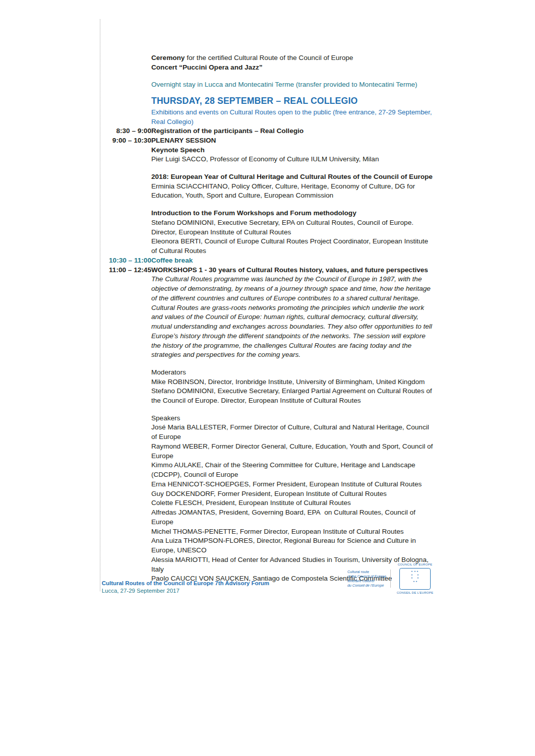| | Ceremony for the certified Cultural Route of the Council of Europe Concert “Puccini Opera and Jazz” Overnight stay in Lucca and Montecatini Terme (transfer provided to Montecatini Terme) |
| | THURSDAY, 28 SEPTEMBER – REAL COLLEGIO Exhibitions and events on Cultural Routes open to the public (free entrance, 27-29 September, Real Collegio) |
| 8:30 – 9:00 | Registration of the participants – Real Collegio |
| 9:00 – 10:30 | PLENARY SESSION Keynote Speech Pier Luigi SACCO, Professor of Economy of Culture IULM University, Milan 2018: European Year of Cultural Heritage and Cultural Routes of the Council of Europe Erminia SCIACCHITANO, Policy Officer, Culture, Heritage, Economy of Culture, DG for Education, Youth, Sport and Culture, European Commission Introduction to the Forum Workshops and Forum methodology Stefano DOMINIONI, Executive Secretary, EPA on Cultural Routes, Council of Europe. Director, European Institute of Cultural Routes Eleonora BERTI, Council of Europe Cultural Routes Project Coordinator, European Institute of Cultural Routes |
| 10:30 – 11:00 | Coffee break |
| 11:00 – 12:45 | WORKSHOPS 1 - 30 years of Cultural Routes history, values, and future perspectives The Cultural Routes programme was launched by the Council of Europe in 1987, with the objective of demonstrating, by means of a journey through space and time, how the heritage of the different countries and cultures of Europe contributes to a shared cultural heritage. Cultural Routes are grass-roots networks promoting the principles which underlie the work and values of the Council of Europe: human rights, cultural democracy, cultural diversity, mutual understanding and exchanges across boundaries. They also offer opportunities to tell Europe’s history through the different standpoints of the networks. The session will explore the history of the programme, the challenges Cultural Routes are facing today and the strategies and perspectives for the coming years. Moderators Mike ROBINSON, Director, Ironbridge Institute, University of Birmingham, United Kingdom Stefano DOMINIONI, Executive Secretary, Enlarged Partial Agreement on Cultural Routes of the Council of Europe. Director, European Institute of Cultural Routes Speakers José Maria BALLESTER, Former Director of Culture, Cultural and Natural Heritage, Council of Europe Raymond WEBER, Former Director General, Culture, Education, Youth and Sport, Council of Europe Kimmo AULAKE, Chair of the Steering Committee for Culture, Heritage and Landscape (CDCPP), Council of Europe Erna HENNICOT-SCHOEPGES, Former President, European Institute of Cultural Routes Guy DOCKENDORF, Former President, European Institute of Cultural Routes Colette FLESCH, President, European Institute of Cultural Routes Alfredas JOMANTAS, President, Governing Board, EPA on Cultural Routes, Council of Europe Michel THOMAS-PENETTE, Former Director, European Institute of Cultural Routes Ana Luiza THOMPSON-FLORES, Director, Regional Bureau for Science and Culture in Europe, UNESCO Alessia MARIOTTI, Head of Center for Advanced Studies in Tourism, University of Bologna, Italy Paolo CAUCCI VON SAUCKEN, Santiago de Compostela Scientific Committee |
Cultural Routes of the Council of Europe 7th Advisory Forum
Lucca, 27-29 September 2017
Cultural route
of the Council of Europe
Itinéraire culturel
du Conseil de l’Europe
COUNCIL OF EUROPE
CONSEIL DE L’EUROPE